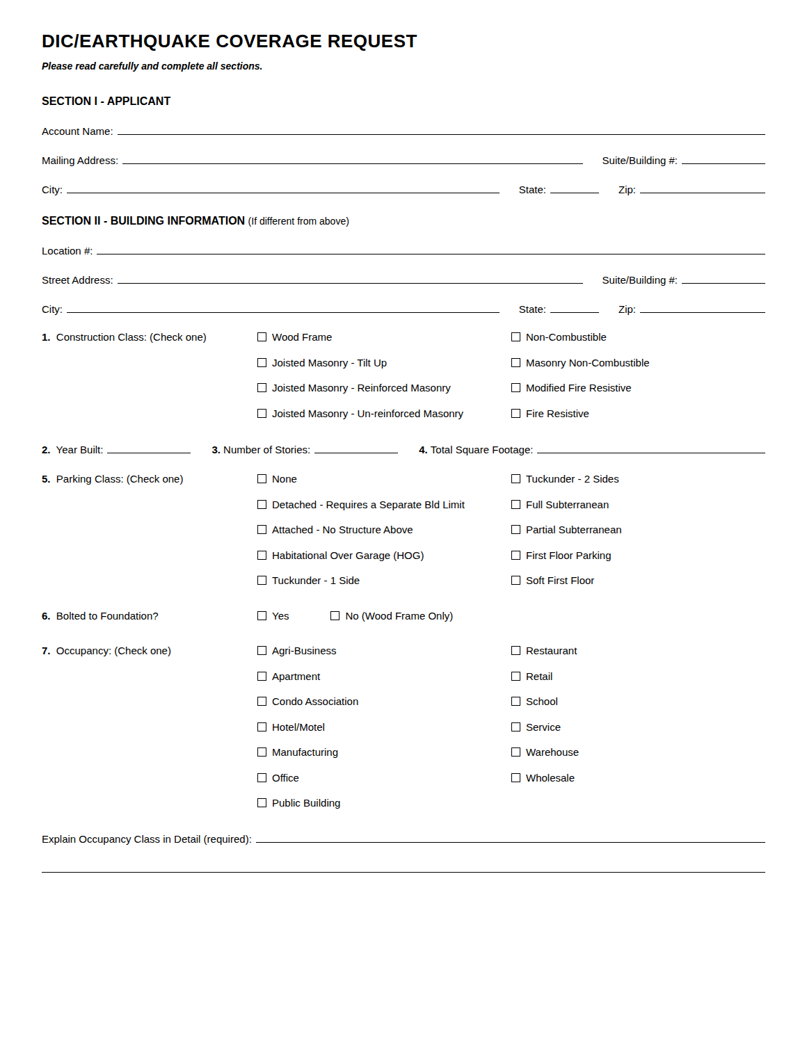DIC/EARTHQUAKE COVERAGE REQUEST
Please read carefully and complete all sections.
SECTION I - APPLICANT
Account Name:
Mailing Address: Suite/Building #:
City: State: Zip:
SECTION II - BUILDING INFORMATION (If different from above)
Location #:
Street Address: Suite/Building #:
City: State: Zip:
1. Construction Class: (Check one)
Wood Frame
Joisted Masonry - Tilt Up
Joisted Masonry - Reinforced Masonry
Joisted Masonry - Un-reinforced Masonry
Non-Combustible
Masonry Non-Combustible
Modified Fire Resistive
Fire Resistive
2. Year Built:
3. Number of Stories:
4. Total Square Footage:
5. Parking Class: (Check one)
None
Detached - Requires a Separate Bld Limit
Attached - No Structure Above
Habitational Over Garage (HOG)
Tuckunder - 1 Side
Tuckunder - 2 Sides
Full Subterranean
Partial Subterranean
First Floor Parking
Soft First Floor
6. Bolted to Foundation?
Yes
No (Wood Frame Only)
7. Occupancy: (Check one)
Agri-Business
Apartment
Condo Association
Hotel/Motel
Manufacturing
Office
Public Building
Restaurant
Retail
School
Service
Warehouse
Wholesale
Explain Occupancy Class in Detail (required):